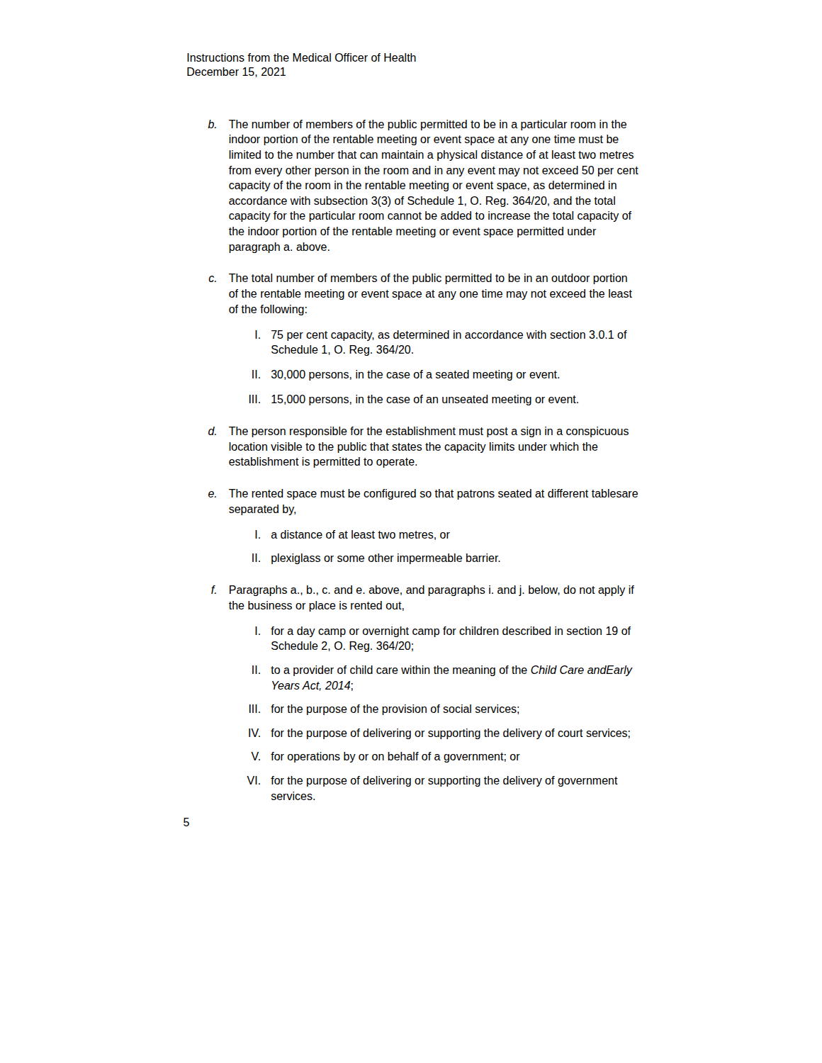Instructions from the Medical Officer of Health
December 15, 2021
The number of members of the public permitted to be in a particular room in the indoor portion of the rentable meeting or event space at any one time must be limited to the number that can maintain a physical distance of at least two metres from every other person in the room and in any event may not exceed 50 per cent capacity of the room in the rentable meeting or event space, as determined in accordance with subsection 3(3) of Schedule 1, O. Reg. 364/20, and the total capacity for the particular room cannot be added to increase the total capacity of the indoor portion of the rentable meeting or event space permitted under paragraph a. above.
The total number of members of the public permitted to be in an outdoor portion of the rentable meeting or event space at any one time may not exceed the least of the following:
75 per cent capacity, as determined in accordance with section 3.0.1 of Schedule 1, O. Reg. 364/20.
30,000 persons, in the case of a seated meeting or event.
15,000 persons, in the case of an unseated meeting or event.
The person responsible for the establishment must post a sign in a conspicuous location visible to the public that states the capacity limits under which the establishment is permitted to operate.
The rented space must be configured so that patrons seated at different tablesare separated by,
a distance of at least two metres, or
plexiglass or some other impermeable barrier.
Paragraphs a., b., c. and e. above, and paragraphs i. and j. below, do not apply if the business or place is rented out,
for a day camp or overnight camp for children described in section 19 of Schedule 2, O. Reg. 364/20;
to a provider of child care within the meaning of the Child Care andEarly Years Act, 2014;
for the purpose of the provision of social services;
for the purpose of delivering or supporting the delivery of court services;
for operations by or on behalf of a government; or
for the purpose of delivering or supporting the delivery of government services.
5